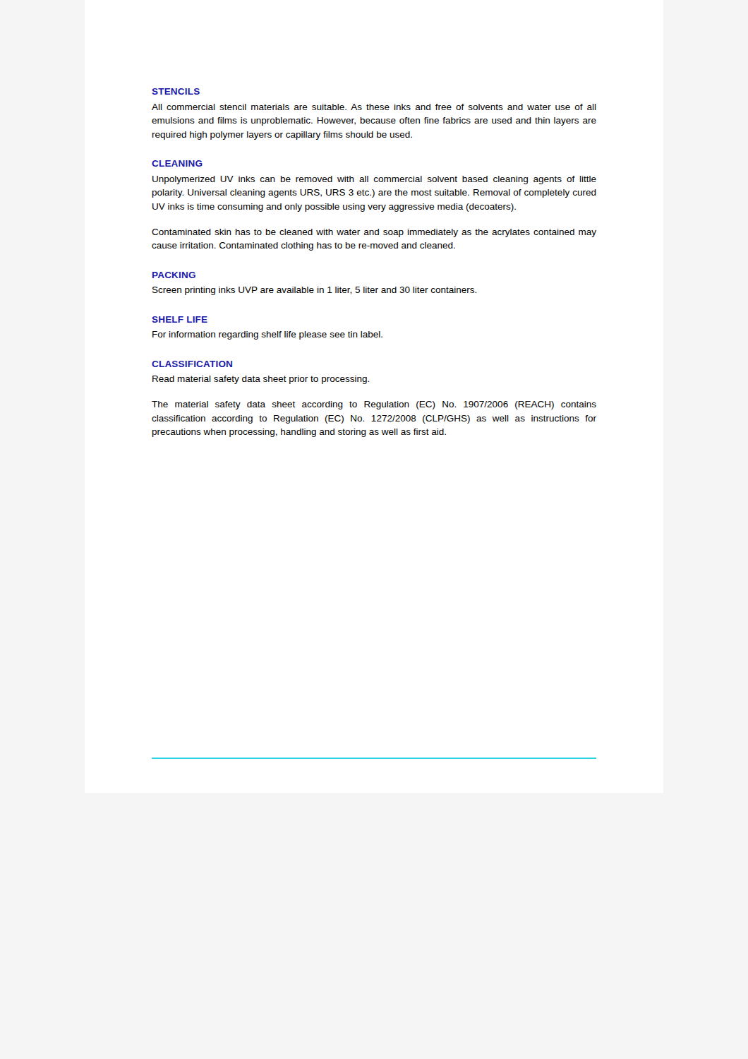STENCILS
All commercial stencil materials are suitable. As these inks and free of solvents and water use of all emulsions and films is unproblematic. However, because often fine fabrics are used and thin layers are required high polymer layers or capillary films should be used.
CLEANING
Unpolymerized UV inks can be removed with all commercial solvent based cleaning agents of little polarity. Universal cleaning agents URS, URS 3 etc.) are the most suitable. Removal of completely cured UV inks is time consuming and only possible using very aggressive media (decoaters).
Contaminated skin has to be cleaned with water and soap immediately as the acrylates contained may cause irritation. Contaminated clothing has to be re-moved and cleaned.
PACKING
Screen printing inks UVP are available in 1 liter, 5 liter and 30 liter containers.
SHELF LIFE
For information regarding shelf life please see tin label.
CLASSIFICATION
Read material safety data sheet prior to processing.
The material safety data sheet according to Regulation (EC) No. 1907/2006 (REACH) contains classification according to Regulation (EC) No. 1272/2008 (CLP/GHS) as well as instructions for precautions when processing, handling and storing as well as first aid.